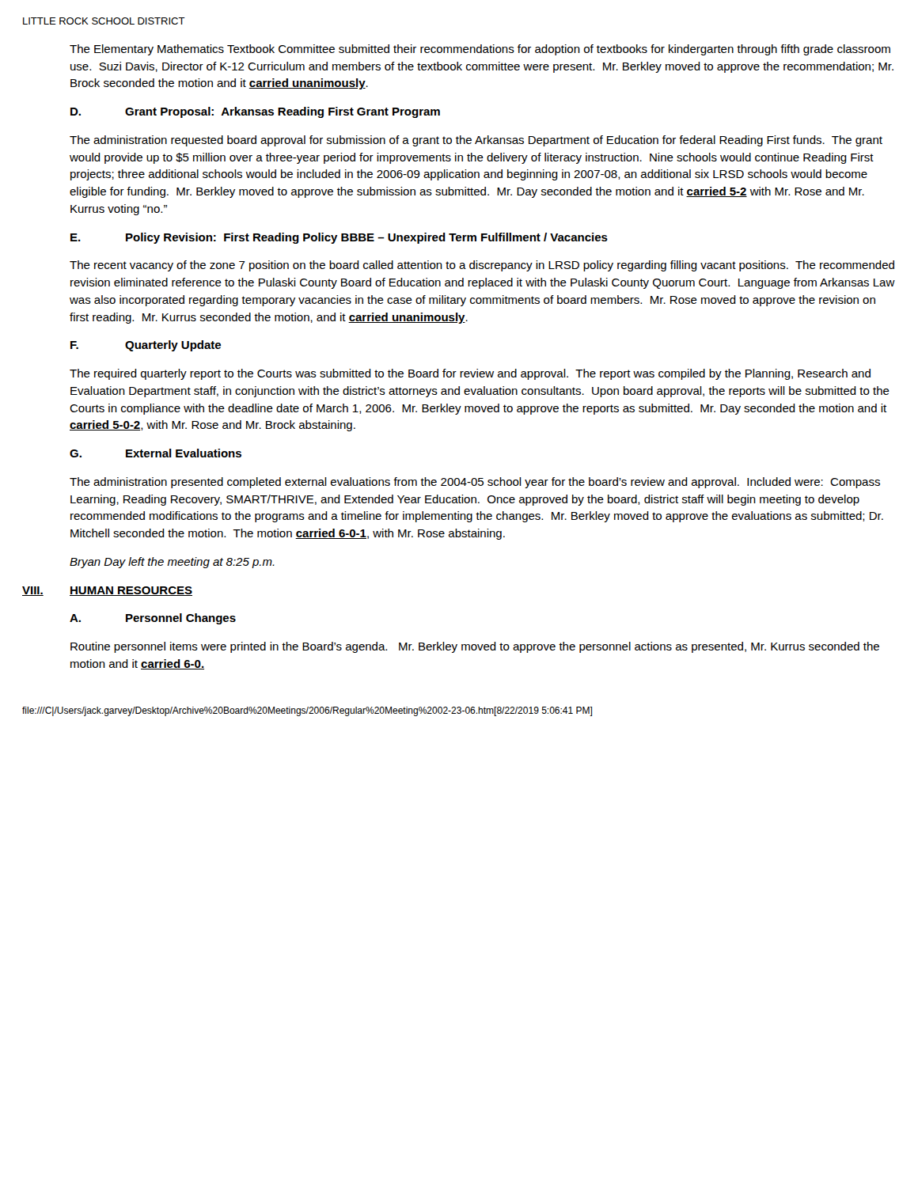LITTLE ROCK SCHOOL DISTRICT
The Elementary Mathematics Textbook Committee submitted their recommendations for adoption of textbooks for kindergarten through fifth grade classroom use. Suzi Davis, Director of K-12 Curriculum and members of the textbook committee were present. Mr. Berkley moved to approve the recommendation; Mr. Brock seconded the motion and it carried unanimously.
D. Grant Proposal: Arkansas Reading First Grant Program
The administration requested board approval for submission of a grant to the Arkansas Department of Education for federal Reading First funds. The grant would provide up to $5 million over a three-year period for improvements in the delivery of literacy instruction. Nine schools would continue Reading First projects; three additional schools would be included in the 2006-09 application and beginning in 2007-08, an additional six LRSD schools would become eligible for funding. Mr. Berkley moved to approve the submission as submitted. Mr. Day seconded the motion and it carried 5-2 with Mr. Rose and Mr. Kurrus voting “no.”
E. Policy Revision: First Reading Policy BBBE – Unexpired Term Fulfillment / Vacancies
The recent vacancy of the zone 7 position on the board called attention to a discrepancy in LRSD policy regarding filling vacant positions. The recommended revision eliminated reference to the Pulaski County Board of Education and replaced it with the Pulaski County Quorum Court. Language from Arkansas Law was also incorporated regarding temporary vacancies in the case of military commitments of board members. Mr. Rose moved to approve the revision on first reading. Mr. Kurrus seconded the motion, and it carried unanimously.
F. Quarterly Update
The required quarterly report to the Courts was submitted to the Board for review and approval. The report was compiled by the Planning, Research and Evaluation Department staff, in conjunction with the district’s attorneys and evaluation consultants. Upon board approval, the reports will be submitted to the Courts in compliance with the deadline date of March 1, 2006. Mr. Berkley moved to approve the reports as submitted. Mr. Day seconded the motion and it carried 5-0-2, with Mr. Rose and Mr. Brock abstaining.
G. External Evaluations
The administration presented completed external evaluations from the 2004-05 school year for the board’s review and approval. Included were: Compass Learning, Reading Recovery, SMART/THRIVE, and Extended Year Education. Once approved by the board, district staff will begin meeting to develop recommended modifications to the programs and a timeline for implementing the changes. Mr. Berkley moved to approve the evaluations as submitted; Dr. Mitchell seconded the motion. The motion carried 6-0-1, with Mr. Rose abstaining.
Bryan Day left the meeting at 8:25 p.m.
VIII. HUMAN RESOURCES
A. Personnel Changes
Routine personnel items were printed in the Board’s agenda. Mr. Berkley moved to approve the personnel actions as presented, Mr. Kurrus seconded the motion and it carried 6-0.
file:///C|/Users/jack.garvey/Desktop/Archive%20Board%20Meetings/2006/Regular%20Meeting%2002-23-06.htm[8/22/2019 5:06:41 PM]